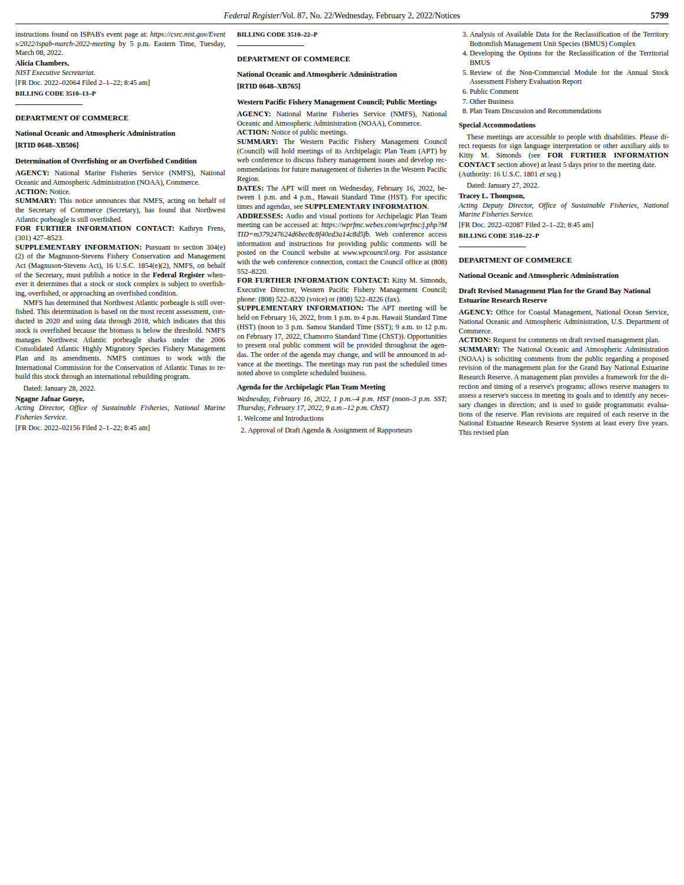Federal Register/Vol. 87, No. 22/Wednesday, February 2, 2022/Notices 5799
instructions found on ISPAB's event page at: https://csrc.nist.gov/Events/2022/ispab-march-2022-meeting by 5 p.m. Eastern Time, Tuesday, March 08, 2022.
Alicia Chambers,
NIST Executive Secretariat.
[FR Doc. 2022–02064 Filed 2–1–22; 8:45 am]
BILLING CODE 3510–13–P
DEPARTMENT OF COMMERCE
National Oceanic and Atmospheric Administration
[RTID 0648–XB506]
Determination of Overfishing or an Overfished Condition
AGENCY: National Marine Fisheries Service (NMFS), National Oceanic and Atmospheric Administration (NOAA), Commerce.
ACTION: Notice.
SUMMARY: This notice announces that NMFS, acting on behalf of the Secretary of Commerce (Secretary), has found that Northwest Atlantic porbeagle is still overfished.
FOR FURTHER INFORMATION CONTACT: Kathryn Frens, (301) 427–8523.
SUPPLEMENTARY INFORMATION: Pursuant to section 304(e)(2) of the Magnuson-Stevens Fishery Conservation and Management Act (Magnuson-Stevens Act), 16 U.S.C. 1854(e)(2), NMFS, on behalf of the Secretary, must publish a notice in the Federal Register whenever it determines that a stock or stock complex is subject to overfishing, overfished, or approaching an overfished condition.
NMFS has determined that Northwest Atlantic porbeagle is still overfished. This determination is based on the most recent assessment, conducted in 2020 and using data through 2018, which indicates that this stock is overfished because the biomass is below the threshold. NMFS manages Northwest Atlantic porbeagle sharks under the 2006 Consolidated Atlantic Highly Migratory Species Fishery Management Plan and its amendments. NMFS continues to work with the International Commission for the Conservation of Atlantic Tunas to rebuild this stock through an international rebuilding program.
Dated: January 28, 2022.
Ngagne Jafnar Gueye,
Acting Director, Office of Sustainable Fisheries, National Marine Fisheries Service.
[FR Doc. 2022–02156 Filed 2–1–22; 8:45 am]
BILLING CODE 3510–22–P
DEPARTMENT OF COMMERCE
National Oceanic and Atmospheric Administration
[RTID 0648–XB765]
Western Pacific Fishery Management Council; Public Meetings
AGENCY: National Marine Fisheries Service (NMFS), National Oceanic and Atmospheric Administration (NOAA), Commerce.
ACTION: Notice of public meetings.
SUMMARY: The Western Pacific Fishery Management Council (Council) will hold meetings of its Archipelagic Plan Team (APT) by web conference to discuss fishery management issues and develop recommendations for future management of fisheries in the Western Pacific Region.
DATES: The APT will meet on Wednesday, February 16, 2022, between 1 p.m. and 4 p.m., Hawaii Standard Time (HST). For specific times and agendas, see SUPPLEMENTARY INFORMATION.
ADDRESSES: Audio and visual portions for Archipelagic Plan Team meeting can be accessed at: https://wprfmc.webex.com/wprfmc/j.php?MTID=m379247624d6bec8c8f40ed3a14c8d5fb. Web conference access information and instructions for providing public comments will be posted on the Council website at www.wpcouncil.org. For assistance with the web conference connection, contact the Council office at (808) 552–8220.
FOR FURTHER INFORMATION CONTACT: Kitty M. Simonds, Executive Director, Western Pacific Fishery Management Council; phone: (808) 522–8220 (voice) or (808) 522–8226 (fax).
SUPPLEMENTARY INFORMATION: The APT meeting will be held on February 16, 2022, from 1 p.m. to 4 p.m. Hawaii Standard Time (HST) (noon to 3 p.m. Samoa Standard Time (SST); 9 a.m. to 12 p.m. on February 17, 2022, Chamorro Standard Time (ChST)). Opportunities to present oral public comment will be provided throughout the agendas. The order of the agenda may change, and will be announced in advance at the meetings. The meetings may run past the scheduled times noted above to complete scheduled business.
Agenda for the Archipelagic Plan Team Meeting
Wednesday, February 16, 2022, 1 p.m.–4 p.m. HST (noon–3 p.m. SST; Thursday, February 17, 2022, 9 a.m.–12 p.m. ChST)
1. Welcome and Introductions
Approval of Draft Agenda & Assignment of Rapporteurs
Analysis of Available Data for the Reclassification of the Territory Bottomfish Management Unit Species (BMUS) Complex
Developing the Options for the Reclassification of the Territorial BMUS
Review of the Non-Commercial Module for the Annual Stock Assessment Fishery Evaluation Report
Public Comment
Other Business
Plan Team Discussion and Recommendations
Special Accommodations
These meetings are accessible to people with disabilities. Please direct requests for sign language interpretation or other auxiliary aids to Kitty M. Simonds (see FOR FURTHER INFORMATION CONTACT section above) at least 5 days prior to the meeting date.
(Authority: 16 U.S.C. 1801 et seq.)
Dated: January 27, 2022.
Tracey L. Thompson,
Acting Deputy Director, Office of Sustainable Fisheries, National Marine Fisheries Service.
[FR Doc. 2022–02087 Filed 2–1–22; 8:45 am]
BILLING CODE 3510–22–P
DEPARTMENT OF COMMERCE
National Oceanic and Atmospheric Administration
Draft Revised Management Plan for the Grand Bay National Estuarine Research Reserve
AGENCY: Office for Coastal Management, National Ocean Service, National Oceanic and Atmospheric Administration, U.S. Department of Commerce.
ACTION: Request for comments on draft revised management plan.
SUMMARY: The National Oceanic and Atmospheric Administration (NOAA) is soliciting comments from the public regarding a proposed revision of the management plan for the Grand Bay National Estuarine Research Reserve. A management plan provides a framework for the direction and timing of a reserve's programs; allows reserve managers to assess a reserve's success in meeting its goals and to identify any necessary changes in direction; and is used to guide programmatic evaluations of the reserve. Plan revisions are required of each reserve in the National Estuarine Research Reserve System at least every five years. This revised plan